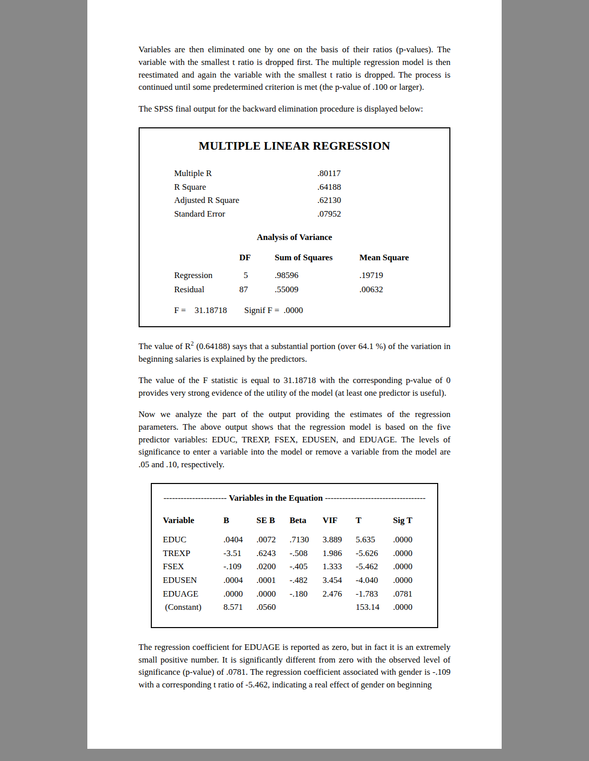Variables are then eliminated one by one on the basis of their ratios (p-values). The variable with the smallest t ratio is dropped first. The multiple regression model is then reestimated and again the variable with the smallest t ratio is dropped. The process is continued until some predetermined criterion is met (the p-value of .100 or larger).
The SPSS final output for the backward elimination procedure is displayed below:
MULTIPLE LINEAR REGRESSION
| Multiple R | .80117 |
| R Square | .64188 |
| Adjusted R Square | .62130 |
| Standard Error | .07952 |
Analysis of Variance
| | DF | Sum of Squares | Mean Square |
| --- | --- | --- | --- |
| Regression | 5 | .98596 | .19719 |
| Residual | 87 | .55009 | .00632 |
F = 31.18718 Signif F = .0000
The value of R2 (0.64188) says that a substantial portion (over 64.1 %) of the variation in beginning salaries is explained by the predictors.
The value of the F statistic is equal to 31.18718 with the corresponding p-value of 0 provides very strong evidence of the utility of the model (at least one predictor is useful).
Now we analyze the part of the output providing the estimates of the regression parameters. The above output shows that the regression model is based on the five predictor variables: EDUC, TREXP, FSEX, EDUSEN, and EDUAGE. The levels of significance to enter a variable into the model or remove a variable from the model are .05 and .10, respectively.
---------------------- Variables in the Equation -----------------------------------
| Variable | B | SE B | Beta | VIF | T | Sig T |
| --- | --- | --- | --- | --- | --- | --- |
| EDUC | .0404 | .0072 | .7130 | 3.889 | 5.635 | .0000 |
| TREXP | -3.51 | .6243 | -.508 | 1.986 | -5.626 | .0000 |
| FSEX | -.109 | .0200 | -.405 | 1.333 | -5.462 | .0000 |
| EDUSEN | .0004 | .0001 | -.482 | 3.454 | -4.040 | .0000 |
| EDUAGE | .0000 | .0000 | -.180 | 2.476 | -1.783 | .0781 |
| (Constant) | 8.571 | .0560 | | | 153.14 | .0000 |
The regression coefficient for EDUAGE is reported as zero, but in fact it is an extremely small positive number. It is significantly different from zero with the observed level of significance (p-value) of .0781. The regression coefficient associated with gender is -.109 with a corresponding t ratio of -5.462, indicating a real effect of gender on beginning